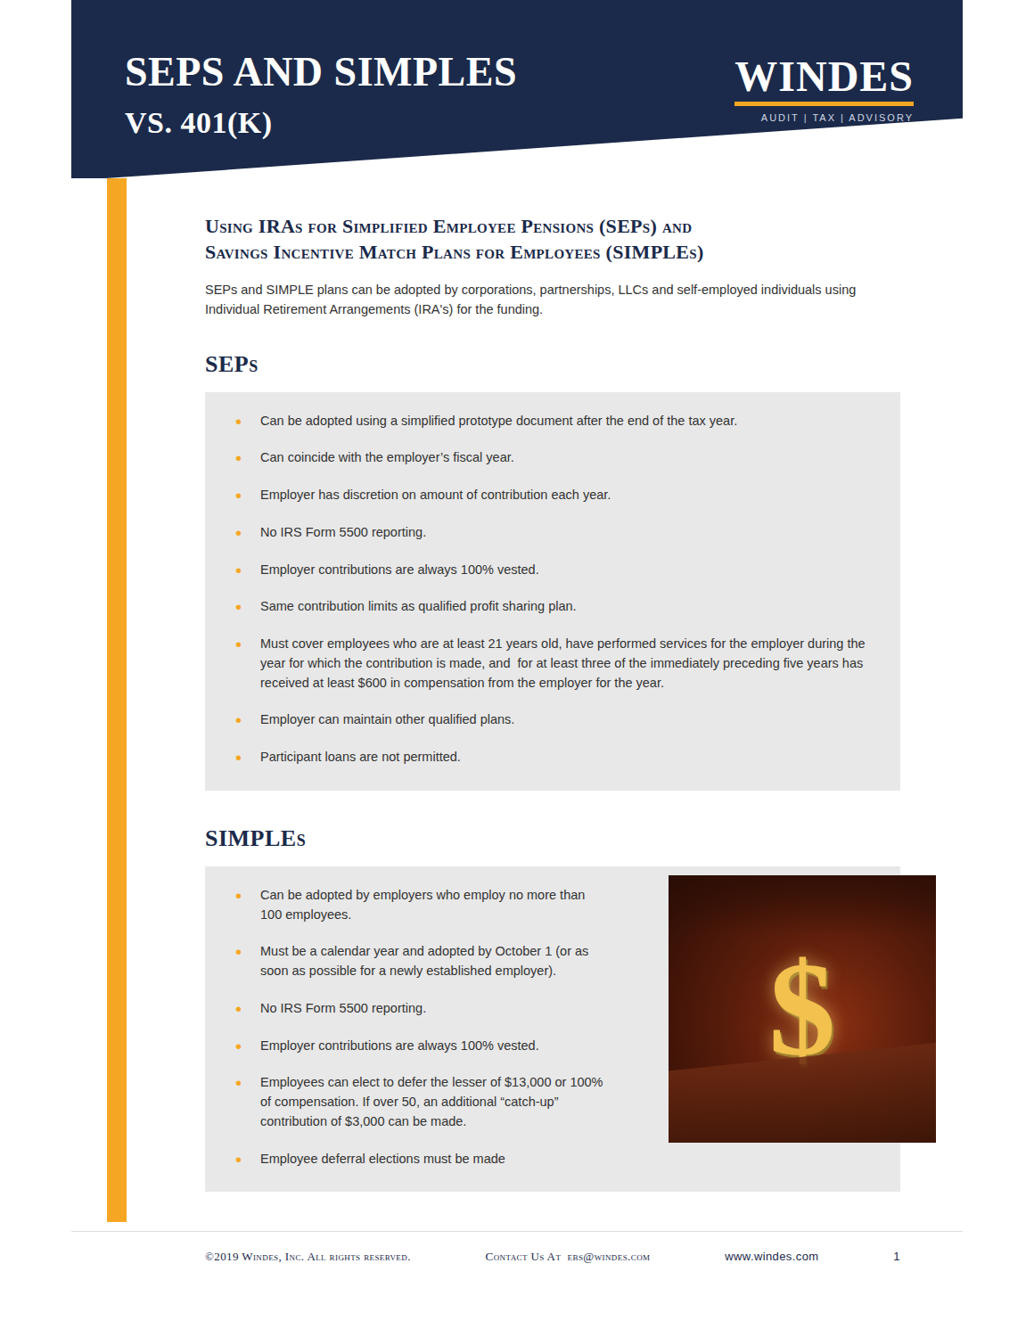SEPs and SIMPLEs
vs. 401(k)
WINDES
AUDIT | TAX | ADVISORY
Using IRAs for Simplified Employee Pensions (SEPs) and
Savings Incentive Match Plans for Employees (SIMPLEs)
SEPs and SIMPLE plans can be adopted by corporations, partnerships, LLCs and self-employed individuals using Individual Retirement Arrangements (IRA's) for the funding.
SEPs
Can be adopted using a simplified prototype document after the end of the tax year.
Can coincide with the employer’s fiscal year.
Employer has discretion on amount of contribution each year.
No IRS Form 5500 reporting.
Employer contributions are always 100% vested.
Same contribution limits as qualified profit sharing plan.
Must cover employees who are at least 21 years old, have performed services for the employer during the year for which the contribution is made, and for at least three of the immediately preceding five years has received at least $600 in compensation from the employer for the year.
Employer can maintain other qualified plans.
Participant loans are not permitted.
SIMPLEs
$
Can be adopted by employers who employ no more than 100 employees.
Must be a calendar year and adopted by October 1 (or as soon as possible for a newly established employer).
No IRS Form 5500 reporting.
Employer contributions are always 100% vested.
Employees can elect to defer the lesser of $13,000 or 100% of compensation. If over 50, an additional “catch-up” contribution of $3,000 can be made.
Employee deferral elections must be made
©2019 Windes, Inc. All rights reserved.
Contact Us At ebs@windes.com
www.windes.com
1